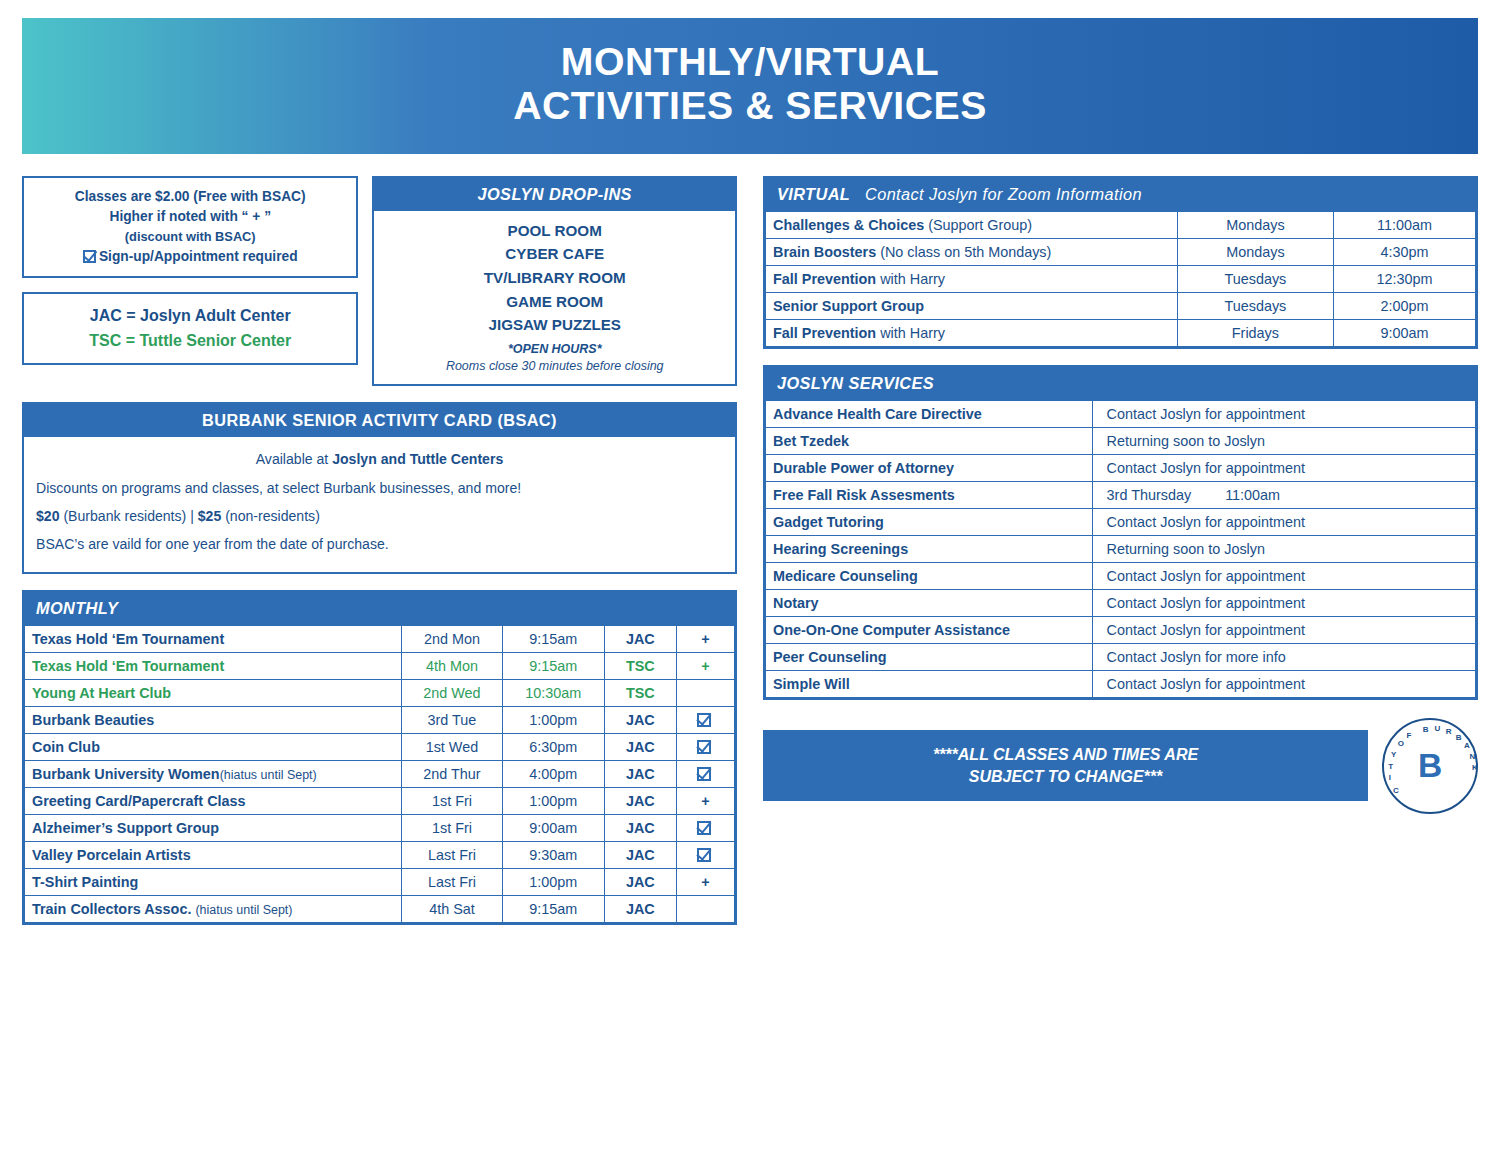MONTHLY/VIRTUAL
ACTIVITIES & SERVICES
Classes are $2.00 (Free with BSAC)
Higher if noted with “ + ”
(discount with BSAC)
Sign-up/Appointment required
JAC = Joslyn Adult Center
TSC = Tuttle Senior Center
JOSLYN DROP-INS
POOL ROOM
CYBER CAFE
TV/LIBRARY ROOM
GAME ROOM
JIGSAW PUZZLES
*OPEN HOURS*
Rooms close 30 minutes before closing
BURBANK SENIOR ACTIVITY CARD (BSAC)
Available at Joslyn and Tuttle Centers
Discounts on programs and classes, at select Burbank businesses, and more!
$20 (Burbank residents) | $25 (non-residents)
BSAC’s are vaild for one year from the date of purchase.
MONTHLY
| Texas Hold ‘Em Tournament | 2nd Mon | 9:15am | JAC | + |
| Texas Hold ‘Em Tournament | 4th Mon | 9:15am | TSC | + |
| Young At Heart Club | 2nd Wed | 10:30am | TSC | |
| Burbank Beauties | 3rd Tue | 1:00pm | JAC | |
| Coin Club | 1st Wed | 6:30pm | JAC | |
| Burbank University Women (hiatus until Sept) | 2nd Thur | 4:00pm | JAC | |
| Greeting Card/Papercraft Class | 1st Fri | 1:00pm | JAC | + |
| Alzheimer’s Support Group | 1st Fri | 9:00am | JAC | |
| Valley Porcelain Artists | Last Fri | 9:30am | JAC | |
| T-Shirt Painting | Last Fri | 1:00pm | JAC | + |
| Train Collectors Assoc. (hiatus until Sept) | 4th Sat | 9:15am | JAC | |
VIRTUAL Contact Joslyn for Zoom Information
| Challenges & Choices (Support Group) | Mondays | 11:00am |
| Brain Boosters (No class on 5th Mondays) | Mondays | 4:30pm |
| Fall Prevention with Harry | Tuesdays | 12:30pm |
| Senior Support Group | Tuesdays | 2:00pm |
| Fall Prevention with Harry | Fridays | 9:00am |
JOSLYN SERVICES
| Advance Health Care Directive | Contact Joslyn for appointment |
| Bet Tzedek | Returning soon to Joslyn |
| Durable Power of Attorney | Contact Joslyn for appointment |
| Free Fall Risk Assesments | 3rd Thursday 11:00am |
| Gadget Tutoring | Contact Joslyn for appointment |
| Hearing Screenings | Returning soon to Joslyn |
| Medicare Counseling | Contact Joslyn for appointment |
| Notary | Contact Joslyn for appointment |
| One-On-One Computer Assistance | Contact Joslyn for appointment |
| Peer Counseling | Contact Joslyn for more info |
| Simple Will | Contact Joslyn for appointment |
****ALL CLASSES AND TIMES ARE
SUBJECT TO CHANGE***
C I T Y O F B U R B A N K
B